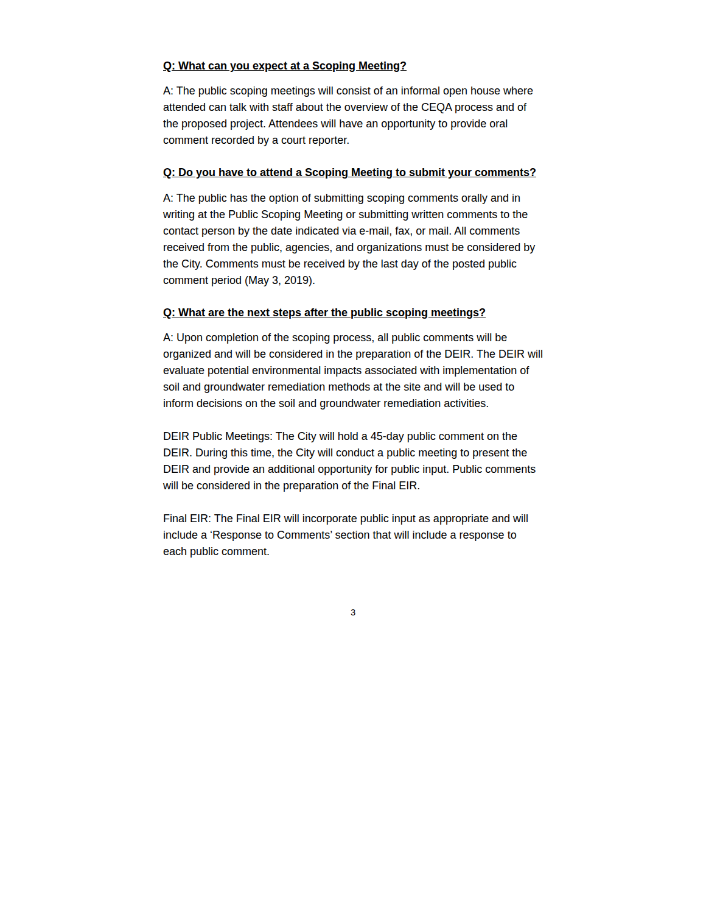Q: What can you expect at a Scoping Meeting?
A: The public scoping meetings will consist of an informal open house where attended can talk with staff about the overview of the CEQA process and of the proposed project. Attendees will have an opportunity to provide oral comment recorded by a court reporter.
Q: Do you have to attend a Scoping Meeting to submit your comments?
A: The public has the option of submitting scoping comments orally and in writing at the Public Scoping Meeting or submitting written comments to the contact person by the date indicated via e-mail, fax, or mail. All comments received from the public, agencies, and organizations must be considered by the City. Comments must be received by the last day of the posted public comment period (May 3, 2019).
Q: What are the next steps after the public scoping meetings?
A: Upon completion of the scoping process, all public comments will be organized and will be considered in the preparation of the DEIR. The DEIR will evaluate potential environmental impacts associated with implementation of soil and groundwater remediation methods at the site and will be used to inform decisions on the soil and groundwater remediation activities.
DEIR Public Meetings: The City will hold a 45-day public comment on the DEIR. During this time, the City will conduct a public meeting to present the DEIR and provide an additional opportunity for public input. Public comments will be considered in the preparation of the Final EIR.
Final EIR: The Final EIR will incorporate public input as appropriate and will include a ‘Response to Comments’ section that will include a response to each public comment.
3